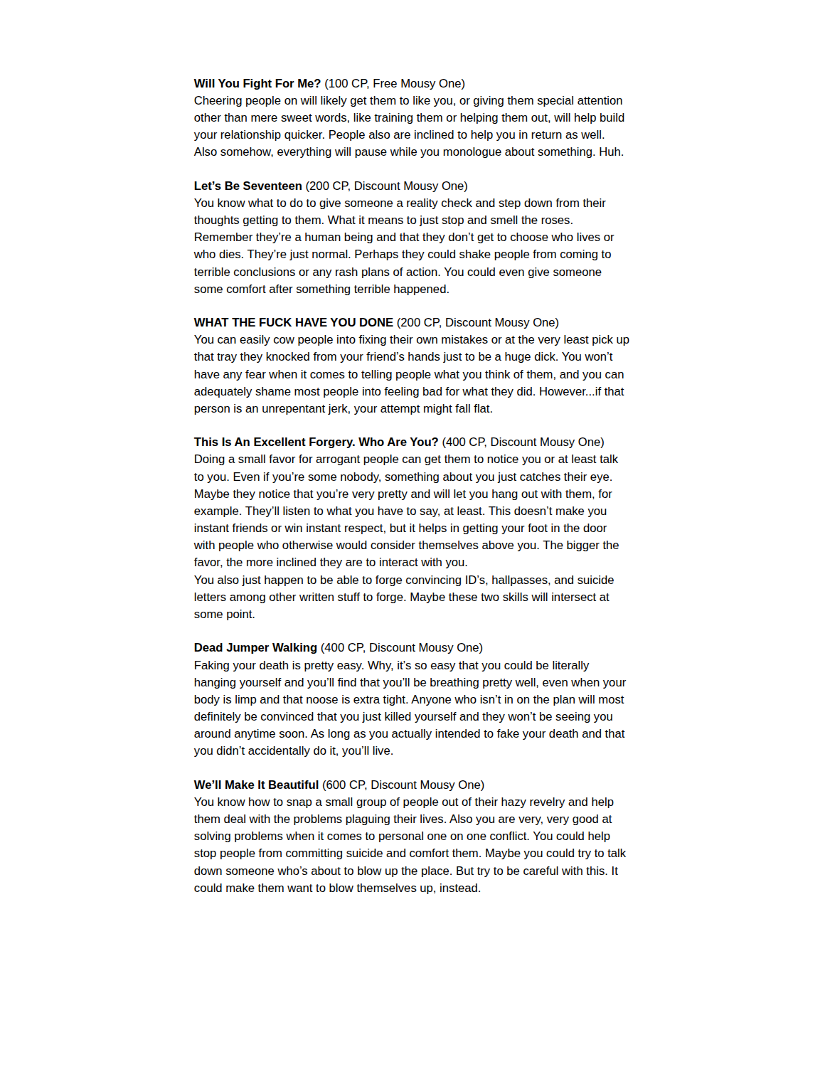Will You Fight For Me? (100 CP, Free Mousy One)
Cheering people on will likely get them to like you, or giving them special attention other than mere sweet words, like training them or helping them out, will help build your relationship quicker. People also are inclined to help you in return as well.
Also somehow, everything will pause while you monologue about something. Huh.
Let’s Be Seventeen (200 CP, Discount Mousy One)
You know what to do to give someone a reality check and step down from their thoughts getting to them. What it means to just stop and smell the roses. Remember they’re a human being and that they don’t get to choose who lives or who dies. They’re just normal. Perhaps they could shake people from coming to terrible conclusions or any rash plans of action. You could even give someone some comfort after something terrible happened.
WHAT THE FUCK HAVE YOU DONE (200 CP, Discount Mousy One)
You can easily cow people into fixing their own mistakes or at the very least pick up that tray they knocked from your friend’s hands just to be a huge dick. You won’t have any fear when it comes to telling people what you think of them, and you can adequately shame most people into feeling bad for what they did. However...if that person is an unrepentant jerk, your attempt might fall flat.
This Is An Excellent Forgery. Who Are You? (400 CP, Discount Mousy One)
Doing a small favor for arrogant people can get them to notice you or at least talk to you. Even if you’re some nobody, something about you just catches their eye. Maybe they notice that you’re very pretty and will let you hang out with them, for example. They’ll listen to what you have to say, at least. This doesn’t make you instant friends or win instant respect, but it helps in getting your foot in the door with people who otherwise would consider themselves above you. The bigger the favor, the more inclined they are to interact with you.
You also just happen to be able to forge convincing ID’s, hallpasses, and suicide letters among other written stuff to forge. Maybe these two skills will intersect at some point.
Dead Jumper Walking (400 CP, Discount Mousy One)
Faking your death is pretty easy. Why, it’s so easy that you could be literally hanging yourself and you’ll find that you’ll be breathing pretty well, even when your body is limp and that noose is extra tight. Anyone who isn’t in on the plan will most definitely be convinced that you just killed yourself and they won’t be seeing you around anytime soon. As long as you actually intended to fake your death and that you didn’t accidentally do it, you’ll live.
We’ll Make It Beautiful (600 CP, Discount Mousy One)
You know how to snap a small group of people out of their hazy revelry and help them deal with the problems plaguing their lives. Also you are very, very good at solving problems when it comes to personal one on one conflict. You could help stop people from committing suicide and comfort them. Maybe you could try to talk down someone who’s about to blow up the place. But try to be careful with this. It could make them want to blow themselves up, instead.